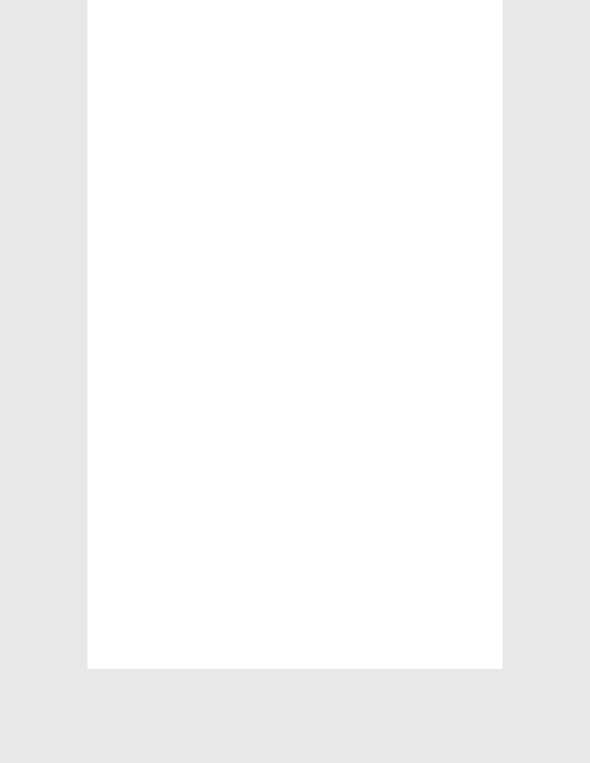A group gathered around a campfire in the woods beside a lake.
Eight friends seated on a rock at the lakeshore, arms raised overhead.